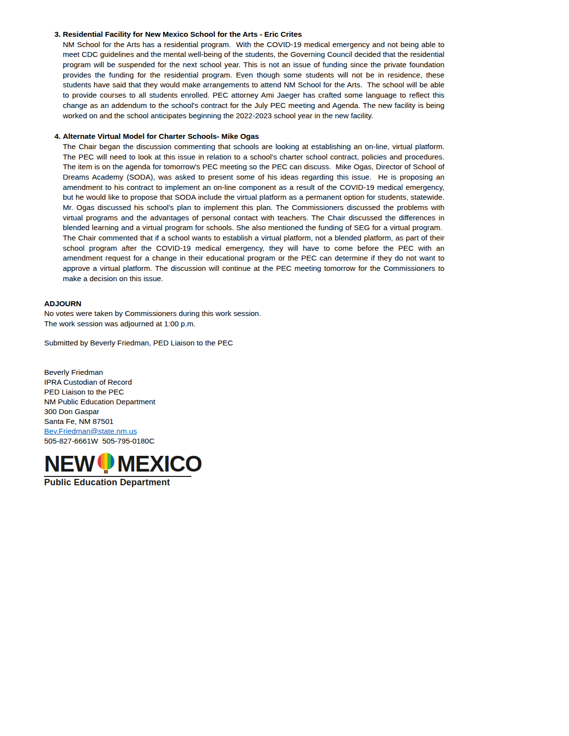Residential Facility for New Mexico School for the Arts - Eric Crites
NM School for the Arts has a residential program. With the COVID-19 medical emergency and not being able to meet CDC guidelines and the mental well-being of the students, the Governing Council decided that the residential program will be suspended for the next school year. This is not an issue of funding since the private foundation provides the funding for the residential program. Even though some students will not be in residence, these students have said that they would make arrangements to attend NM School for the Arts. The school will be able to provide courses to all students enrolled. PEC attorney Ami Jaeger has crafted some language to reflect this change as an addendum to the school's contract for the July PEC meeting and Agenda. The new facility is being worked on and the school anticipates beginning the 2022-2023 school year in the new facility.
Alternate Virtual Model for Charter Schools- Mike Ogas
The Chair began the discussion commenting that schools are looking at establishing an on-line, virtual platform. The PEC will need to look at this issue in relation to a school's charter school contract, policies and procedures. The item is on the agenda for tomorrow's PEC meeting so the PEC can discuss. Mike Ogas, Director of School of Dreams Academy (SODA), was asked to present some of his ideas regarding this issue. He is proposing an amendment to his contract to implement an on-line component as a result of the COVID-19 medical emergency, but he would like to propose that SODA include the virtual platform as a permanent option for students, statewide. Mr. Ogas discussed his school's plan to implement this plan. The Commissioners discussed the problems with virtual programs and the advantages of personal contact with teachers. The Chair discussed the differences in blended learning and a virtual program for schools. She also mentioned the funding of SEG for a virtual program. The Chair commented that if a school wants to establish a virtual platform, not a blended platform, as part of their school program after the COVID-19 medical emergency, they will have to come before the PEC with an amendment request for a change in their educational program or the PEC can determine if they do not want to approve a virtual platform. The discussion will continue at the PEC meeting tomorrow for the Commissioners to make a decision on this issue.
ADJOURN
No votes were taken by Commissioners during this work session.
The work session was adjourned at 1:00 p.m.
Submitted by Beverly Friedman, PED Liaison to the PEC
Beverly Friedman
IPRA Custodian of Record
PED Liaison to the PEC
NM Public Education Department
300 Don Gaspar
Santa Fe, NM 87501
Bev.Friedman@state.nm.us
505-827-6661W 505-795-0180C
NEW MEXICO
Public Education Department